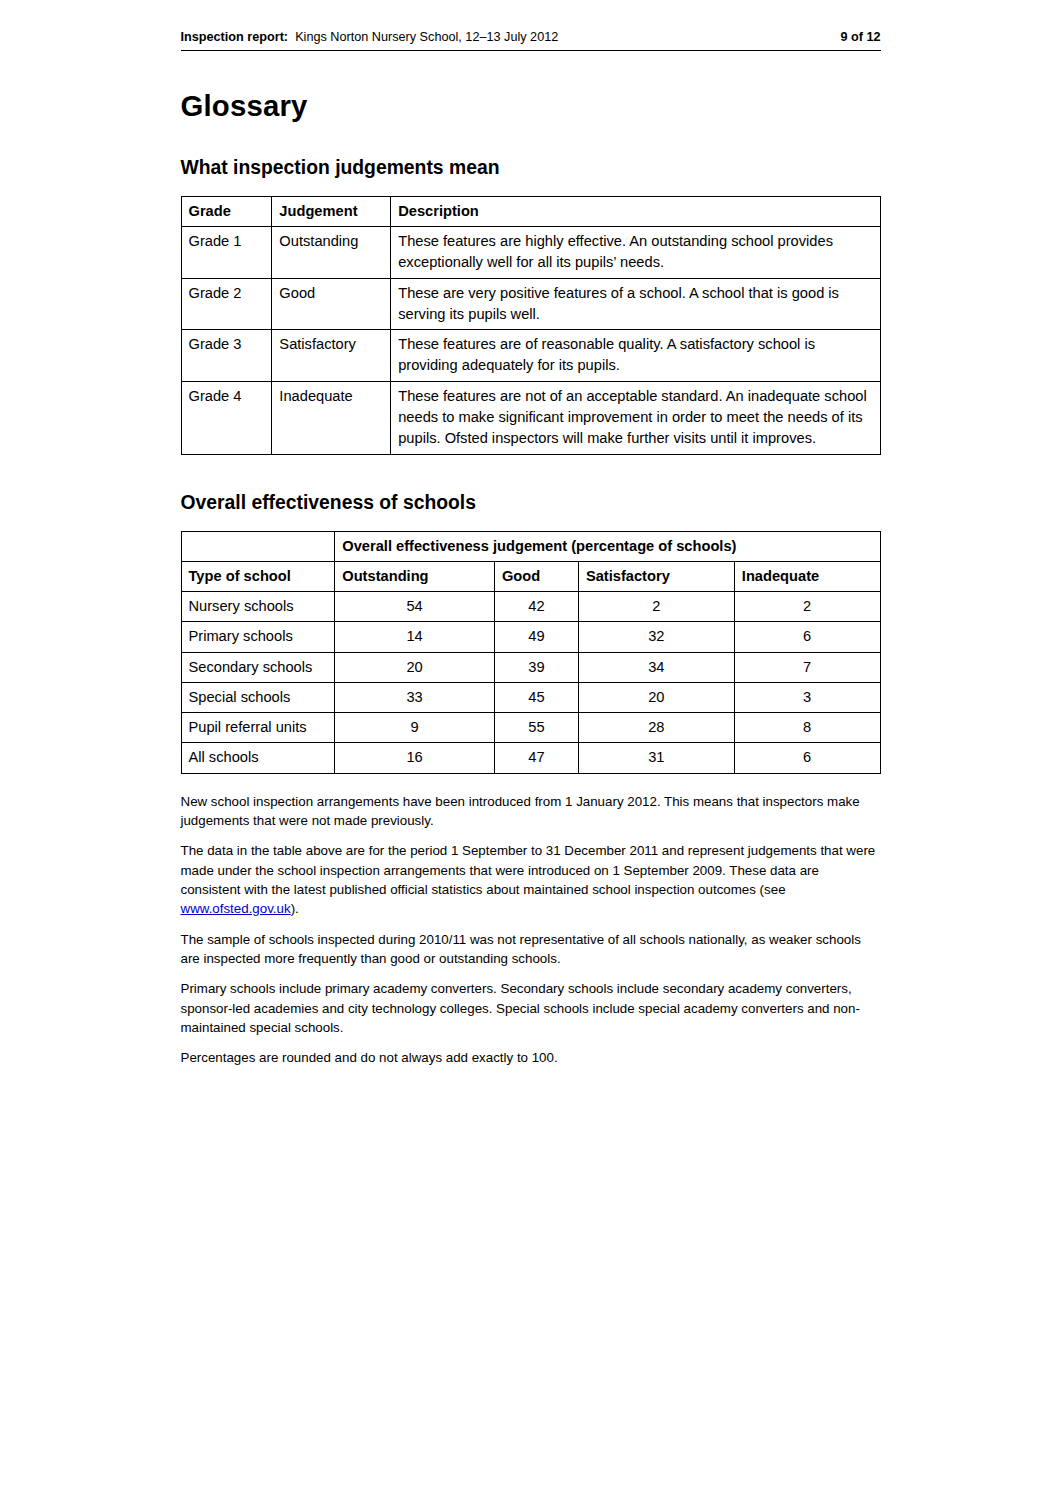Inspection report: Kings Norton Nursery School, 12–13 July 2012
9 of 12
Glossary
What inspection judgements mean
| Grade | Judgement | Description |
| --- | --- | --- |
| Grade 1 | Outstanding | These features are highly effective. An outstanding school provides exceptionally well for all its pupils’ needs. |
| Grade 2 | Good | These are very positive features of a school. A school that is good is serving its pupils well. |
| Grade 3 | Satisfactory | These features are of reasonable quality. A satisfactory school is providing adequately for its pupils. |
| Grade 4 | Inadequate | These features are not of an acceptable standard. An inadequate school needs to make significant improvement in order to meet the needs of its pupils. Ofsted inspectors will make further visits until it improves. |
Overall effectiveness of schools
| | Overall effectiveness judgement (percentage of schools) |
| --- | --- |
| Type of school | Outstanding | Good | Satisfactory | Inadequate |
| Nursery schools | 54 | 42 | 2 | 2 |
| Primary schools | 14 | 49 | 32 | 6 |
| Secondary schools | 20 | 39 | 34 | 7 |
| Special schools | 33 | 45 | 20 | 3 |
| Pupil referral units | 9 | 55 | 28 | 8 |
| All schools | 16 | 47 | 31 | 6 |
New school inspection arrangements have been introduced from 1 January 2012. This means that inspectors make judgements that were not made previously.
The data in the table above are for the period 1 September to 31 December 2011 and represent judgements that were made under the school inspection arrangements that were introduced on 1 September 2009. These data are consistent with the latest published official statistics about maintained school inspection outcomes (see www.ofsted.gov.uk).
The sample of schools inspected during 2010/11 was not representative of all schools nationally, as weaker schools are inspected more frequently than good or outstanding schools.
Primary schools include primary academy converters. Secondary schools include secondary academy converters, sponsor-led academies and city technology colleges. Special schools include special academy converters and non-maintained special schools.
Percentages are rounded and do not always add exactly to 100.